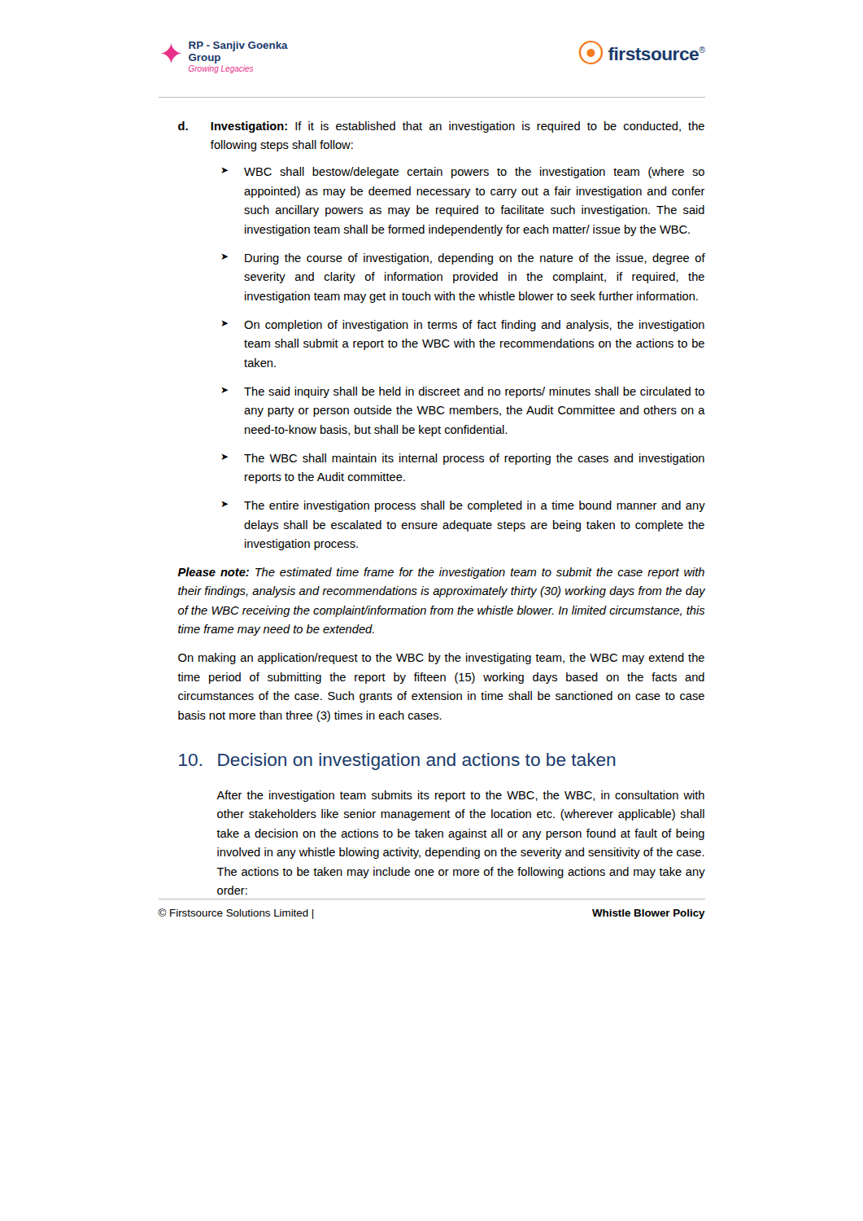✦
RP - Sanjiv Goenka
Group
Growing Legacies
⦿ firstsource®
d.
Investigation: If it is established that an investigation is required to be conducted, the following steps shall follow:
WBC shall bestow/delegate certain powers to the investigation team (where so appointed) as may be deemed necessary to carry out a fair investigation and confer such ancillary powers as may be required to facilitate such investigation. The said investigation team shall be formed independently for each matter/ issue by the WBC.
During the course of investigation, depending on the nature of the issue, degree of severity and clarity of information provided in the complaint, if required, the investigation team may get in touch with the whistle blower to seek further information.
On completion of investigation in terms of fact finding and analysis, the investigation team shall submit a report to the WBC with the recommendations on the actions to be taken.
The said inquiry shall be held in discreet and no reports/ minutes shall be circulated to any party or person outside the WBC members, the Audit Committee and others on a need-to-know basis, but shall be kept confidential.
The WBC shall maintain its internal process of reporting the cases and investigation reports to the Audit committee.
The entire investigation process shall be completed in a time bound manner and any delays shall be escalated to ensure adequate steps are being taken to complete the investigation process.
Please note: The estimated time frame for the investigation team to submit the case report with their findings, analysis and recommendations is approximately thirty (30) working days from the day of the WBC receiving the complaint/information from the whistle blower. In limited circumstance, this time frame may need to be extended.
On making an application/request to the WBC by the investigating team, the WBC may extend the time period of submitting the report by fifteen (15) working days based on the facts and circumstances of the case. Such grants of extension in time shall be sanctioned on case to case basis not more than three (3) times in each cases.
10. Decision on investigation and actions to be taken
After the investigation team submits its report to the WBC, the WBC, in consultation with other stakeholders like senior management of the location etc. (wherever applicable) shall take a decision on the actions to be taken against all or any person found at fault of being involved in any whistle blowing activity, depending on the severity and sensitivity of the case. The actions to be taken may include one or more of the following actions and may take any order:
© Firstsource Solutions Limited |
Whistle Blower Policy